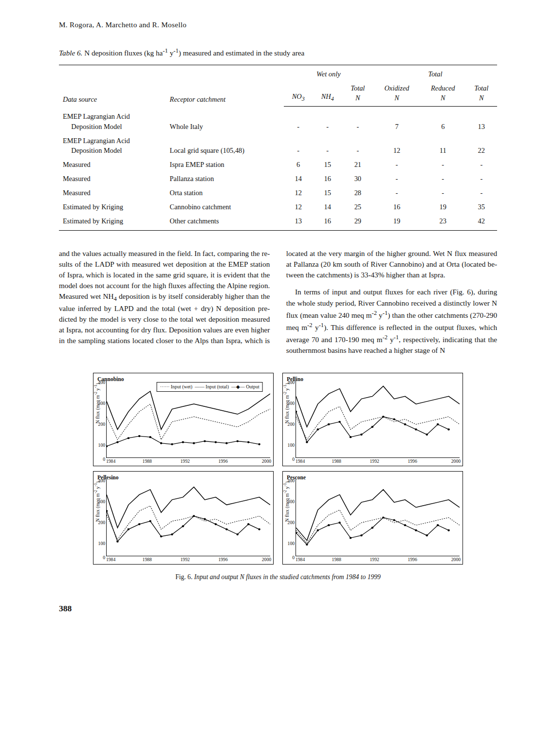M. Rogora, A. Marchetto and R. Mosello
Table 6. N deposition fluxes (kg ha-1 y-1) measured and estimated in the study area
| Data source | Receptor catchment | Wet only | Total |
| --- | --- | --- | --- |
| NO 3 | NH 4 | Total N | Oxidized N | Reduced N | Total N |
| EMEP Lagrangian Acid Deposition Model | Whole Italy | - | - | - | 7 | 6 | 13 |
| EMEP Lagrangian Acid Deposition Model | Local grid square (105,48) | - | - | - | 12 | 11 | 22 |
| Measured | Ispra EMEP station | 6 | 15 | 21 | - | - | - |
| Measured | Pallanza station | 14 | 16 | 30 | - | - | - |
| Measured | Orta station | 12 | 15 | 28 | - | - | - |
| Estimated by Kriging | Cannobino catchment | 12 | 14 | 25 | 16 | 19 | 35 |
| Estimated by Kriging | Other catchments | 13 | 16 | 29 | 19 | 23 | 42 |
and the values actually measured in the field. In fact, comparing the results of the LADP with measured wet deposition at the EMEP station of Ispra, which is located in the same grid square, it is evident that the model does not account for the high fluxes affecting the Alpine region. Measured wet NH4 deposition is by itself considerably higher than the value inferred by LAPD and the total (wet + dry) N deposition predicted by the model is very close to the total wet deposition measured at Ispra, not accounting for dry flux. Deposition values are even higher in the sampling stations located closer to the Alps than Ispra, which is located at the very margin of the higher ground. Wet N flux measured at Pallanza (20 km south of River Cannobino) and at Orta (located between the catchments) is 33-43% higher than at Ispra.
In terms of input and output fluxes for each river (Fig. 6), during the whole study period, River Cannobino received a distinctly lower N flux (mean value 240 meq m-2 y-1) than the other catchments (270-290 meq m-2 y-1). This difference is reflected in the output fluxes, which average 70 and 170-190 meq m-2 y-1, respectively, indicating that the southernmost basins have reached a higher stage of N
Cannobino
N flux (meq m-2 y-1)
400 300 200 100 0
1984 1988 1992 1996 2000
······ Input (wet) —— Input (total) —◆— Output
Pellino
N flux (meq m-2 y-1)
400 300 200 100 0
1984 1988 1992 1996 2000
Pellesino
N flux (meq m-2 y-1)
400 300 200 100 0
1984 1988 1992 1996 2000
Pescone
N flux (meq m-2 y-1)
400 300 200 100 0
1984 1988 1992 1996 2000
Fig. 6. Input and output N fluxes in the studied catchments from 1984 to 1999
388